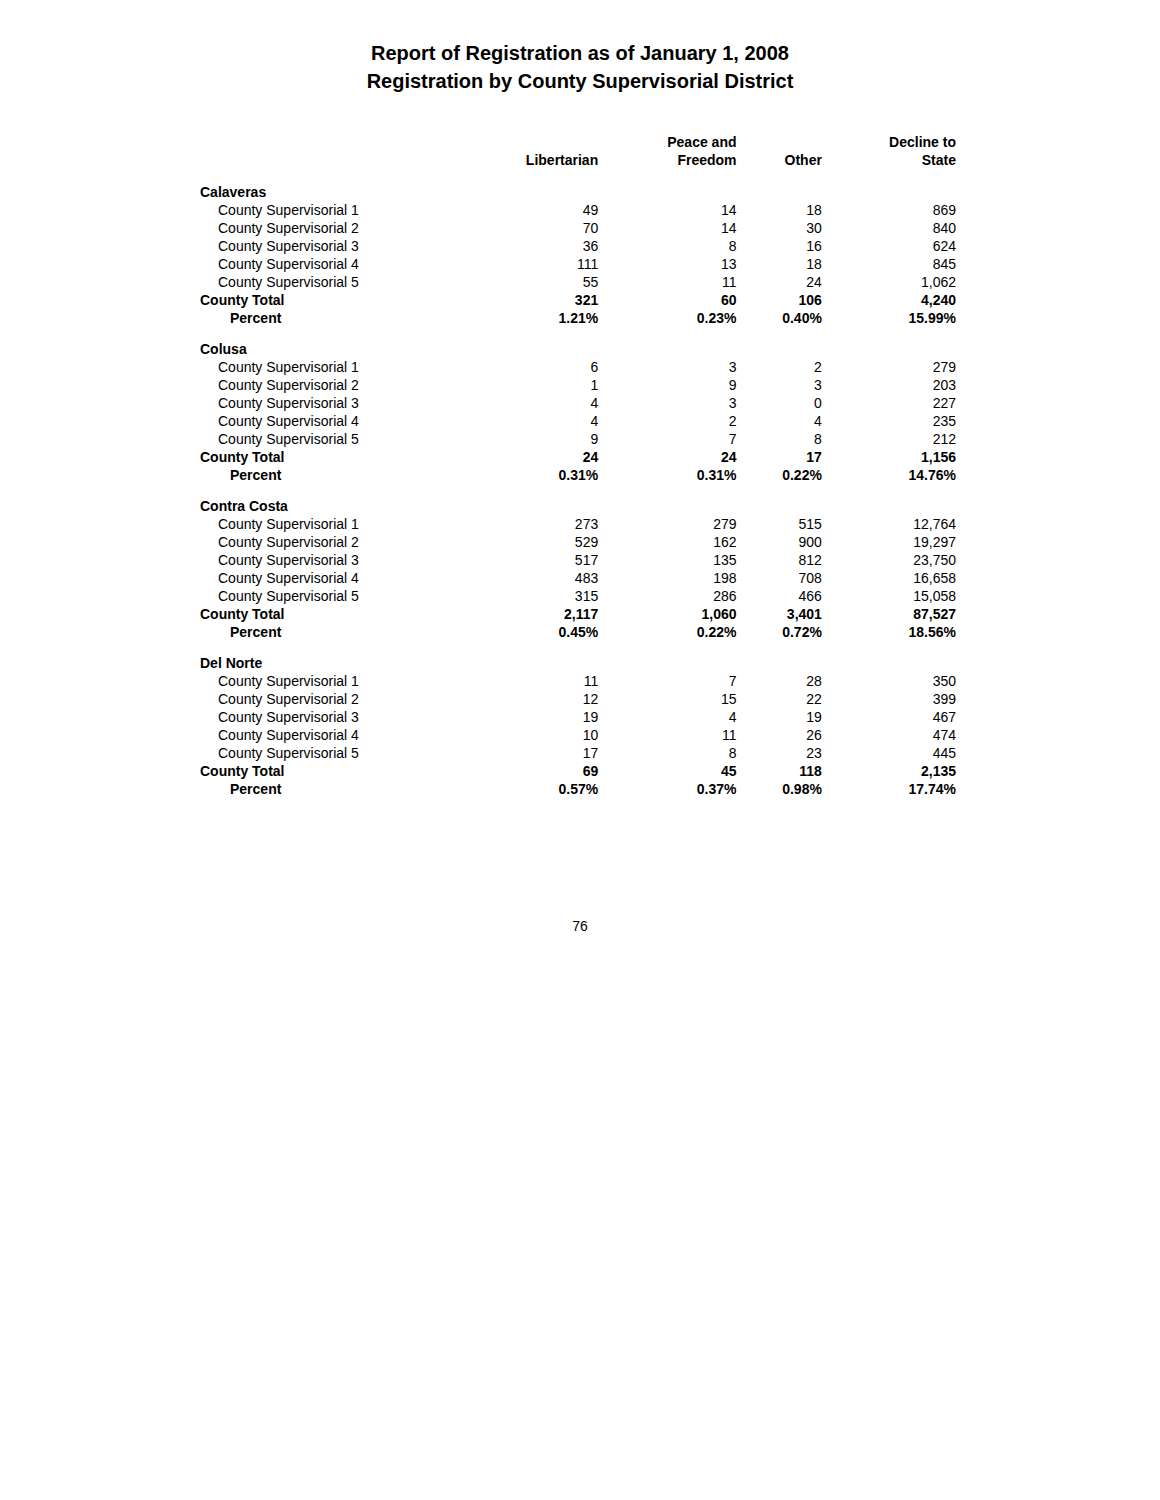Report of Registration as of January 1, 2008
Registration by County Supervisorial District
| | | Peace and | | Decline to |
| --- | --- | --- | --- | --- |
| | Libertarian | Freedom | Other | State |
| Calaveras |
| County Supervisorial 1 | 49 | 14 | 18 | 869 |
| County Supervisorial 2 | 70 | 14 | 30 | 840 |
| County Supervisorial 3 | 36 | 8 | 16 | 624 |
| County Supervisorial 4 | 111 | 13 | 18 | 845 |
| County Supervisorial 5 | 55 | 11 | 24 | 1,062 |
| County Total | 321 | 60 | 106 | 4,240 |
| Percent | 1.21% | 0.23% | 0.40% | 15.99% |
| Colusa |
| County Supervisorial 1 | 6 | 3 | 2 | 279 |
| County Supervisorial 2 | 1 | 9 | 3 | 203 |
| County Supervisorial 3 | 4 | 3 | 0 | 227 |
| County Supervisorial 4 | 4 | 2 | 4 | 235 |
| County Supervisorial 5 | 9 | 7 | 8 | 212 |
| County Total | 24 | 24 | 17 | 1,156 |
| Percent | 0.31% | 0.31% | 0.22% | 14.76% |
| Contra Costa |
| County Supervisorial 1 | 273 | 279 | 515 | 12,764 |
| County Supervisorial 2 | 529 | 162 | 900 | 19,297 |
| County Supervisorial 3 | 517 | 135 | 812 | 23,750 |
| County Supervisorial 4 | 483 | 198 | 708 | 16,658 |
| County Supervisorial 5 | 315 | 286 | 466 | 15,058 |
| County Total | 2,117 | 1,060 | 3,401 | 87,527 |
| Percent | 0.45% | 0.22% | 0.72% | 18.56% |
| Del Norte |
| County Supervisorial 1 | 11 | 7 | 28 | 350 |
| County Supervisorial 2 | 12 | 15 | 22 | 399 |
| County Supervisorial 3 | 19 | 4 | 19 | 467 |
| County Supervisorial 4 | 10 | 11 | 26 | 474 |
| County Supervisorial 5 | 17 | 8 | 23 | 445 |
| County Total | 69 | 45 | 118 | 2,135 |
| Percent | 0.57% | 0.37% | 0.98% | 17.74% |
76